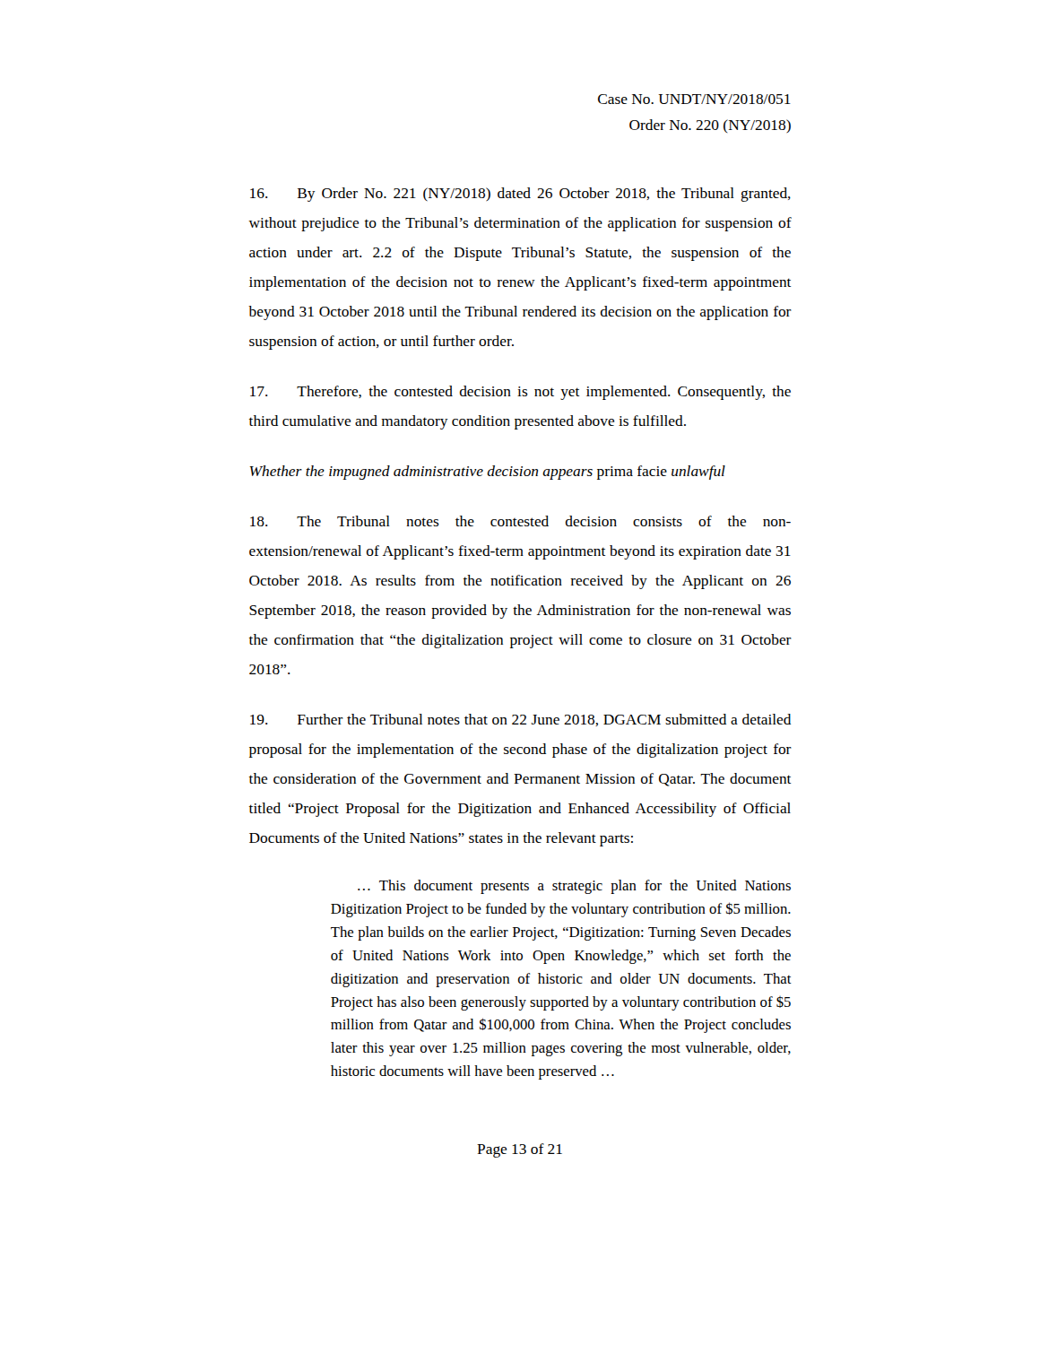Case No. UNDT/NY/2018/051
Order No. 220 (NY/2018)
16. By Order No. 221 (NY/2018) dated 26 October 2018, the Tribunal granted, without prejudice to the Tribunal’s determination of the application for suspension of action under art. 2.2 of the Dispute Tribunal’s Statute, the suspension of the implementation of the decision not to renew the Applicant’s fixed-term appointment beyond 31 October 2018 until the Tribunal rendered its decision on the application for suspension of action, or until further order.
17. Therefore, the contested decision is not yet implemented. Consequently, the third cumulative and mandatory condition presented above is fulfilled.
Whether the impugned administrative decision appears prima facie unlawful
18. The Tribunal notes the contested decision consists of the non-extension/renewal of Applicant’s fixed-term appointment beyond its expiration date 31 October 2018. As results from the notification received by the Applicant on 26 September 2018, the reason provided by the Administration for the non-renewal was the confirmation that “the digitalization project will come to closure on 31 October 2018”.
19. Further the Tribunal notes that on 22 June 2018, DGACM submitted a detailed proposal for the implementation of the second phase of the digitalization project for the consideration of the Government and Permanent Mission of Qatar. The document titled “Project Proposal for the Digitization and Enhanced Accessibility of Official Documents of the United Nations” states in the relevant parts:
… This document presents a strategic plan for the United Nations Digitization Project to be funded by the voluntary contribution of $5 million. The plan builds on the earlier Project, “Digitization: Turning Seven Decades of United Nations Work into Open Knowledge,” which set forth the digitization and preservation of historic and older UN documents. That Project has also been generously supported by a voluntary contribution of $5 million from Qatar and $100,000 from China. When the Project concludes later this year over 1.25 million pages covering the most vulnerable, older, historic documents will have been preserved …
Page 13 of 21